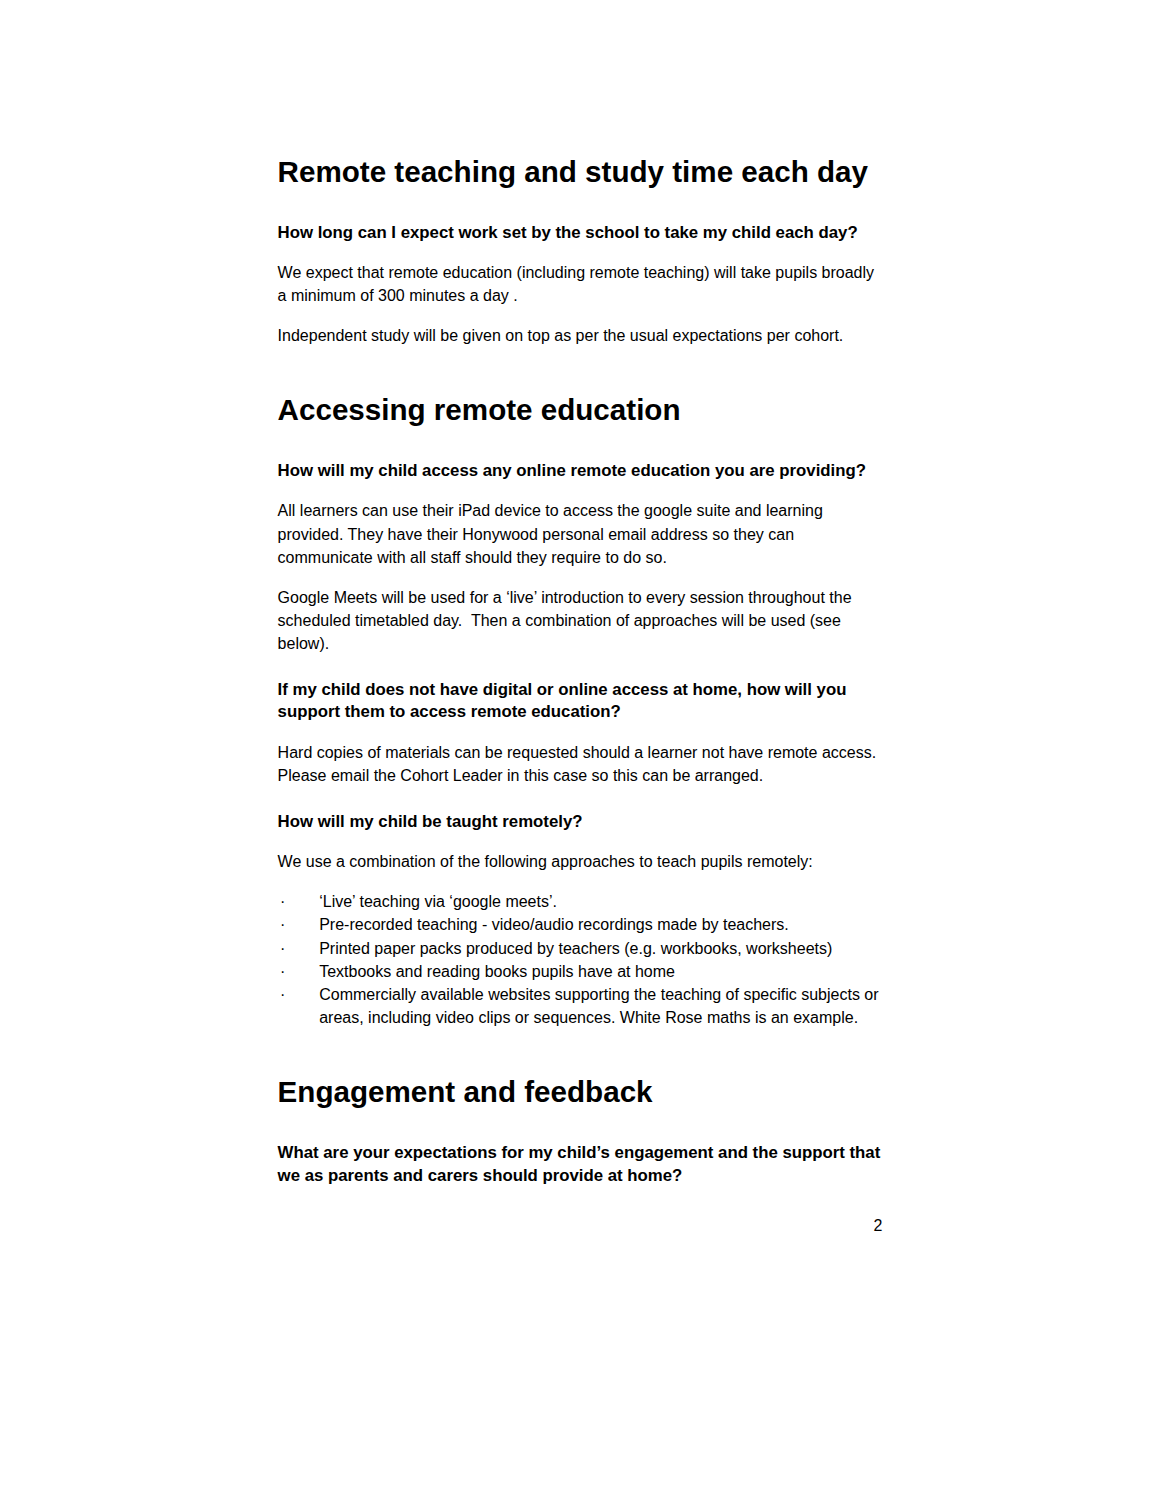Remote teaching and study time each day
How long can I expect work set by the school to take my child each day?
We expect that remote education (including remote teaching) will take pupils broadly a minimum of 300 minutes a day .
Independent study will be given on top as per the usual expectations per cohort.
Accessing remote education
How will my child access any online remote education you are providing?
All learners can use their iPad device to access the google suite and learning provided. They have their Honywood personal email address so they can communicate with all staff should they require to do so.
Google Meets will be used for a ‘live’ introduction to every session throughout the scheduled timetabled day. Then a combination of approaches will be used (see below).
If my child does not have digital or online access at home, how will you support them to access remote education?
Hard copies of materials can be requested should a learner not have remote access. Please email the Cohort Leader in this case so this can be arranged.
How will my child be taught remotely?
We use a combination of the following approaches to teach pupils remotely:
‘Live’ teaching via ‘google meets’.
Pre-recorded teaching - video/audio recordings made by teachers.
Printed paper packs produced by teachers (e.g. workbooks, worksheets)
Textbooks and reading books pupils have at home
Commercially available websites supporting the teaching of specific subjects or areas, including video clips or sequences. White Rose maths is an example.
Engagement and feedback
What are your expectations for my child’s engagement and the support that we as parents and carers should provide at home?
2